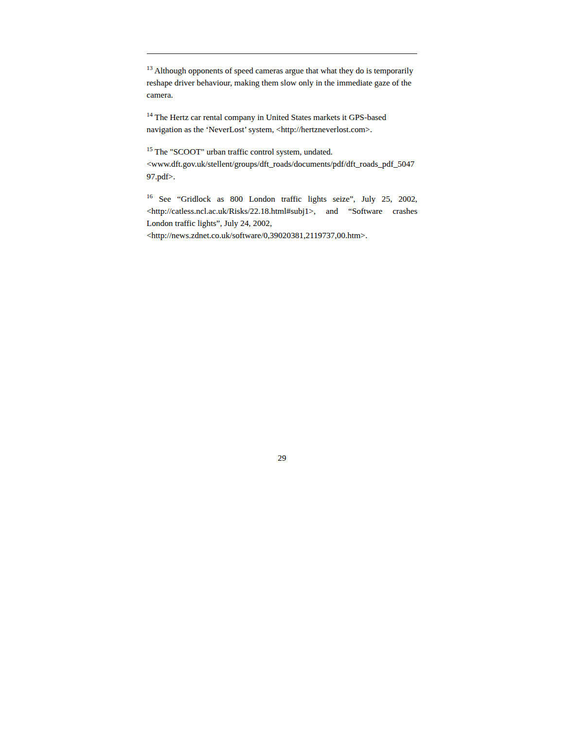13 Although opponents of speed cameras argue that what they do is temporarily reshape driver behaviour, making them slow only in the immediate gaze of the camera.
14 The Hertz car rental company in United States markets it GPS-based navigation as the ‘NeverLost’ system, <http://hertzneverlost.com>.
15 The "SCOOT" urban traffic control system, undated.
<www.dft.gov.uk/stellent/groups/dft_roads/documents/pdf/dft_roads_pdf_504797.pdf>.
16 See “Gridlock as 800 London traffic lights seize”, July 25, 2002, <http://catless.ncl.ac.uk/Risks/22.18.html#subj1>, and “Software crashes London traffic lights”, July 24, 2002,
<http://news.zdnet.co.uk/software/0,39020381,2119737,00.htm>.
29